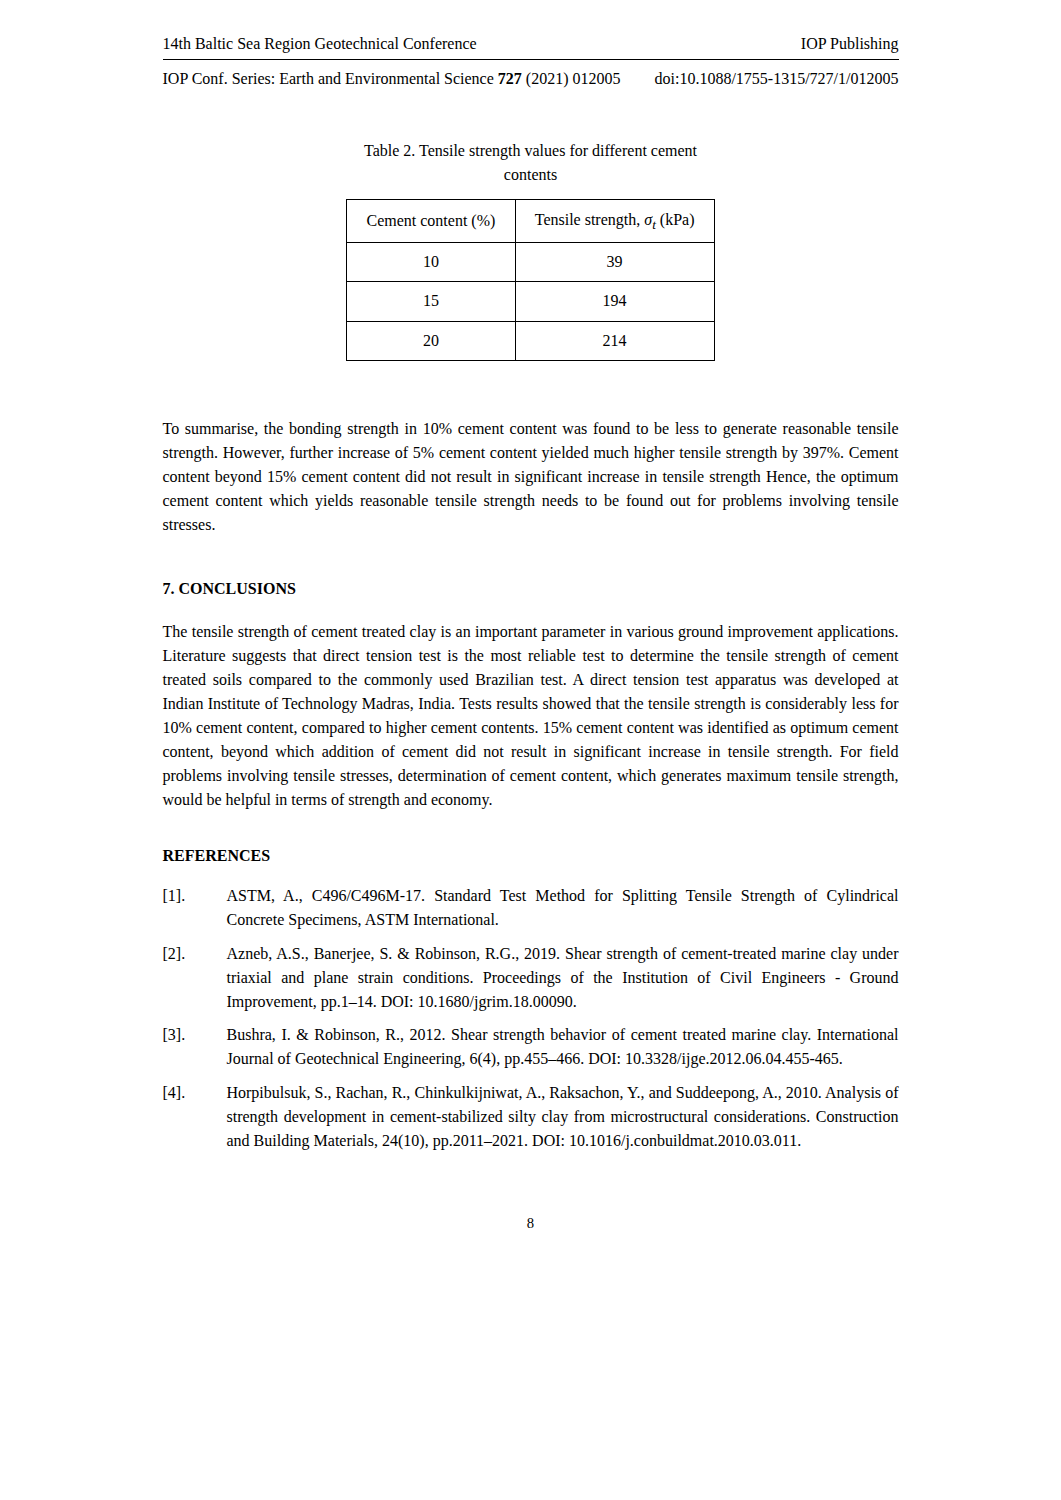14th Baltic Sea Region Geotechnical Conference IOP Publishing
IOP Conf. Series: Earth and Environmental Science 727 (2021) 012005 doi:10.1088/1755-1315/727/1/012005
Table 2. Tensile strength values for different cement contents
| Cement content (%) | Tensile strength, σ t (kPa) |
| --- | --- |
| 10 | 39 |
| 15 | 194 |
| 20 | 214 |
To summarise, the bonding strength in 10% cement content was found to be less to generate reasonable tensile strength. However, further increase of 5% cement content yielded much higher tensile strength by 397%. Cement content beyond 15% cement content did not result in significant increase in tensile strength Hence, the optimum cement content which yields reasonable tensile strength needs to be found out for problems involving tensile stresses.
7. CONCLUSIONS
The tensile strength of cement treated clay is an important parameter in various ground improvement applications. Literature suggests that direct tension test is the most reliable test to determine the tensile strength of cement treated soils compared to the commonly used Brazilian test. A direct tension test apparatus was developed at Indian Institute of Technology Madras, India. Tests results showed that the tensile strength is considerably less for 10% cement content, compared to higher cement contents. 15% cement content was identified as optimum cement content, beyond which addition of cement did not result in significant increase in tensile strength. For field problems involving tensile stresses, determination of cement content, which generates maximum tensile strength, would be helpful in terms of strength and economy.
REFERENCES
[1]. ASTM, A., C496/C496M-17. Standard Test Method for Splitting Tensile Strength of Cylindrical Concrete Specimens, ASTM International.
[2]. Azneb, A.S., Banerjee, S. & Robinson, R.G., 2019. Shear strength of cement-treated marine clay under triaxial and plane strain conditions. Proceedings of the Institution of Civil Engineers - Ground Improvement, pp.1–14. DOI: 10.1680/jgrim.18.00090.
[3]. Bushra, I. & Robinson, R., 2012. Shear strength behavior of cement treated marine clay. International Journal of Geotechnical Engineering, 6(4), pp.455–466. DOI: 10.3328/ijge.2012.06.04.455-465.
[4]. Horpibulsuk, S., Rachan, R., Chinkulkijniwat, A., Raksachon, Y., and Suddeepong, A., 2010. Analysis of strength development in cement-stabilized silty clay from microstructural considerations. Construction and Building Materials, 24(10), pp.2011–2021. DOI: 10.1016/j.conbuildmat.2010.03.011.
8